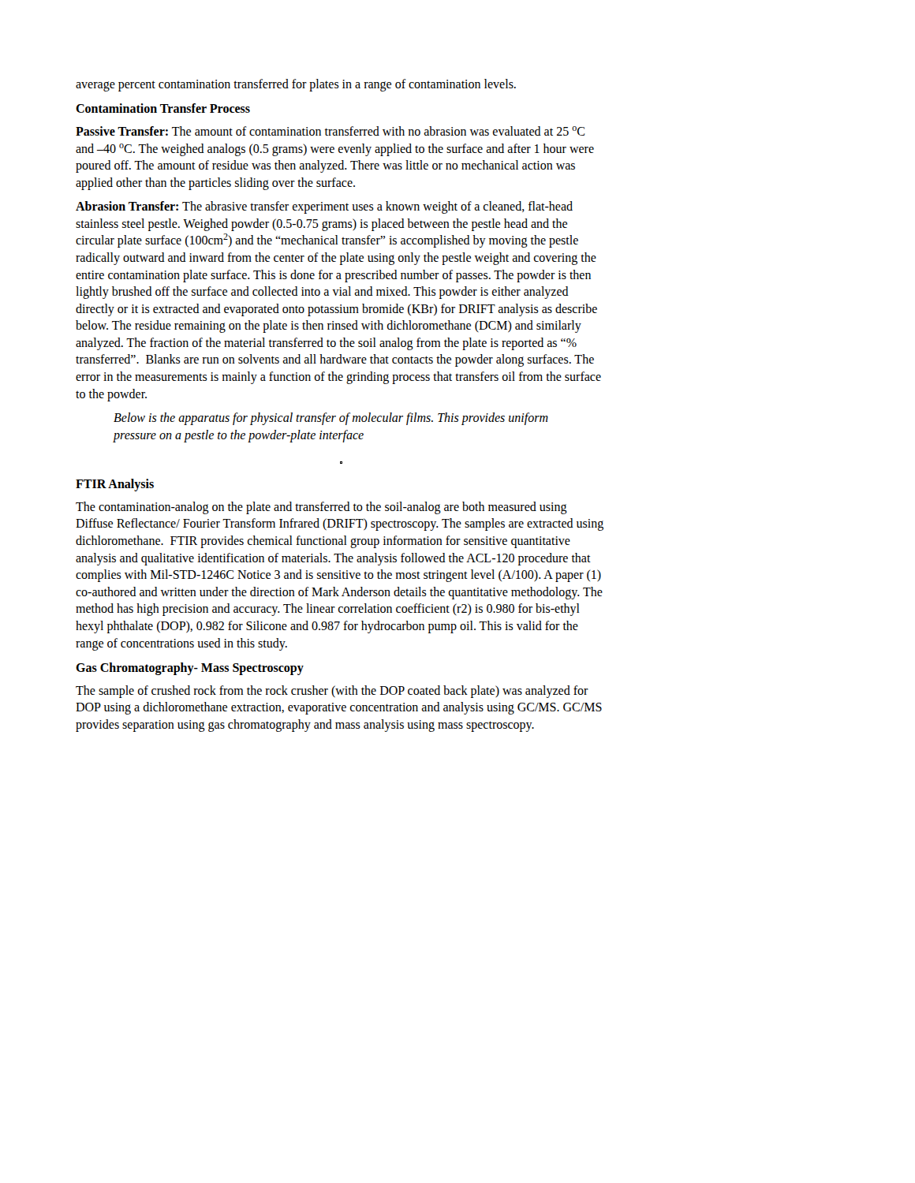average percent contamination transferred for plates in a range of contamination levels.
Contamination Transfer Process
Passive Transfer: The amount of contamination transferred with no abrasion was evaluated at 25 oC and –40 oC. The weighed analogs (0.5 grams) were evenly applied to the surface and after 1 hour were poured off. The amount of residue was then analyzed. There was little or no mechanical action was applied other than the particles sliding over the surface.
Abrasion Transfer: The abrasive transfer experiment uses a known weight of a cleaned, flat-head stainless steel pestle. Weighed powder (0.5-0.75 grams) is placed between the pestle head and the circular plate surface (100cm2) and the “mechanical transfer” is accomplished by moving the pestle radically outward and inward from the center of the plate using only the pestle weight and covering the entire contamination plate surface. This is done for a prescribed number of passes. The powder is then lightly brushed off the surface and collected into a vial and mixed. This powder is either analyzed directly or it is extracted and evaporated onto potassium bromide (KBr) for DRIFT analysis as describe below. The residue remaining on the plate is then rinsed with dichloromethane (DCM) and similarly analyzed. The fraction of the material transferred to the soil analog from the plate is reported as “% transferred”. Blanks are run on solvents and all hardware that contacts the powder along surfaces. The error in the measurements is mainly a function of the grinding process that transfers oil from the surface to the powder.
Below is the apparatus for physical transfer of molecular films. This provides uniform pressure on a pestle to the powder-plate interface
FTIR Analysis
The contamination-analog on the plate and transferred to the soil-analog are both measured using Diffuse Reflectance/ Fourier Transform Infrared (DRIFT) spectroscopy. The samples are extracted using dichloromethane. FTIR provides chemical functional group information for sensitive quantitative analysis and qualitative identification of materials. The analysis followed the ACL-120 procedure that complies with Mil-STD-1246C Notice 3 and is sensitive to the most stringent level (A/100). A paper (1) co-authored and written under the direction of Mark Anderson details the quantitative methodology. The method has high precision and accuracy. The linear correlation coefficient (r2) is 0.980 for bis-ethyl hexyl phthalate (DOP), 0.982 for Silicone and 0.987 for hydrocarbon pump oil. This is valid for the range of concentrations used in this study.
Gas Chromatography- Mass Spectroscopy
The sample of crushed rock from the rock crusher (with the DOP coated back plate) was analyzed for DOP using a dichloromethane extraction, evaporative concentration and analysis using GC/MS. GC/MS provides separation using gas chromatography and mass analysis using mass spectroscopy.